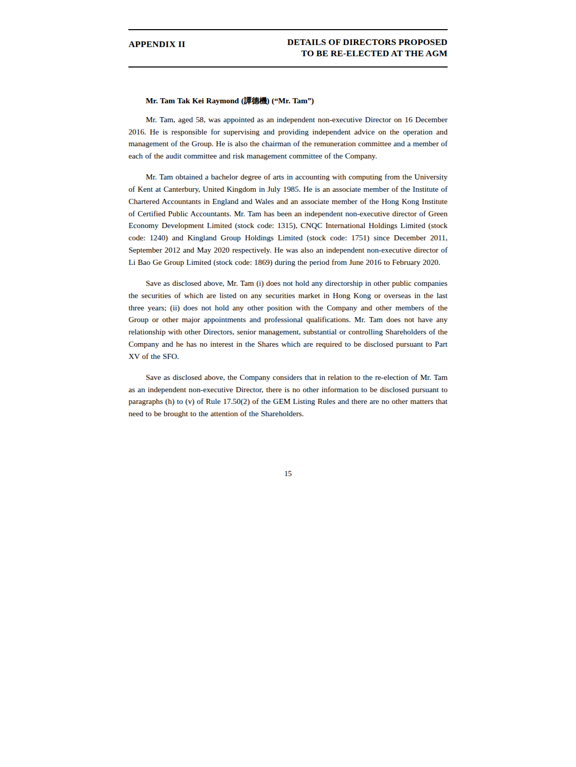APPENDIX II
DETAILS OF DIRECTORS PROPOSED
TO BE RE-ELECTED AT THE AGM
Mr. Tam Tak Kei Raymond (譚德機) (“Mr. Tam”)
Mr. Tam, aged 58, was appointed as an independent non-executive Director on 16 December 2016. He is responsible for supervising and providing independent advice on the operation and management of the Group. He is also the chairman of the remuneration committee and a member of each of the audit committee and risk management committee of the Company.
Mr. Tam obtained a bachelor degree of arts in accounting with computing from the University of Kent at Canterbury, United Kingdom in July 1985. He is an associate member of the Institute of Chartered Accountants in England and Wales and an associate member of the Hong Kong Institute of Certified Public Accountants. Mr. Tam has been an independent non-executive director of Green Economy Development Limited (stock code: 1315), CNQC International Holdings Limited (stock code: 1240) and Kingland Group Holdings Limited (stock code: 1751) since December 2011, September 2012 and May 2020 respectively. He was also an independent non-executive director of Li Bao Ge Group Limited (stock code: 1869) during the period from June 2016 to February 2020.
Save as disclosed above, Mr. Tam (i) does not hold any directorship in other public companies the securities of which are listed on any securities market in Hong Kong or overseas in the last three years; (ii) does not hold any other position with the Company and other members of the Group or other major appointments and professional qualifications. Mr. Tam does not have any relationship with other Directors, senior management, substantial or controlling Shareholders of the Company and he has no interest in the Shares which are required to be disclosed pursuant to Part XV of the SFO.
Save as disclosed above, the Company considers that in relation to the re-election of Mr. Tam as an independent non-executive Director, there is no other information to be disclosed pursuant to paragraphs (h) to (v) of Rule 17.50(2) of the GEM Listing Rules and there are no other matters that need to be brought to the attention of the Shareholders.
15